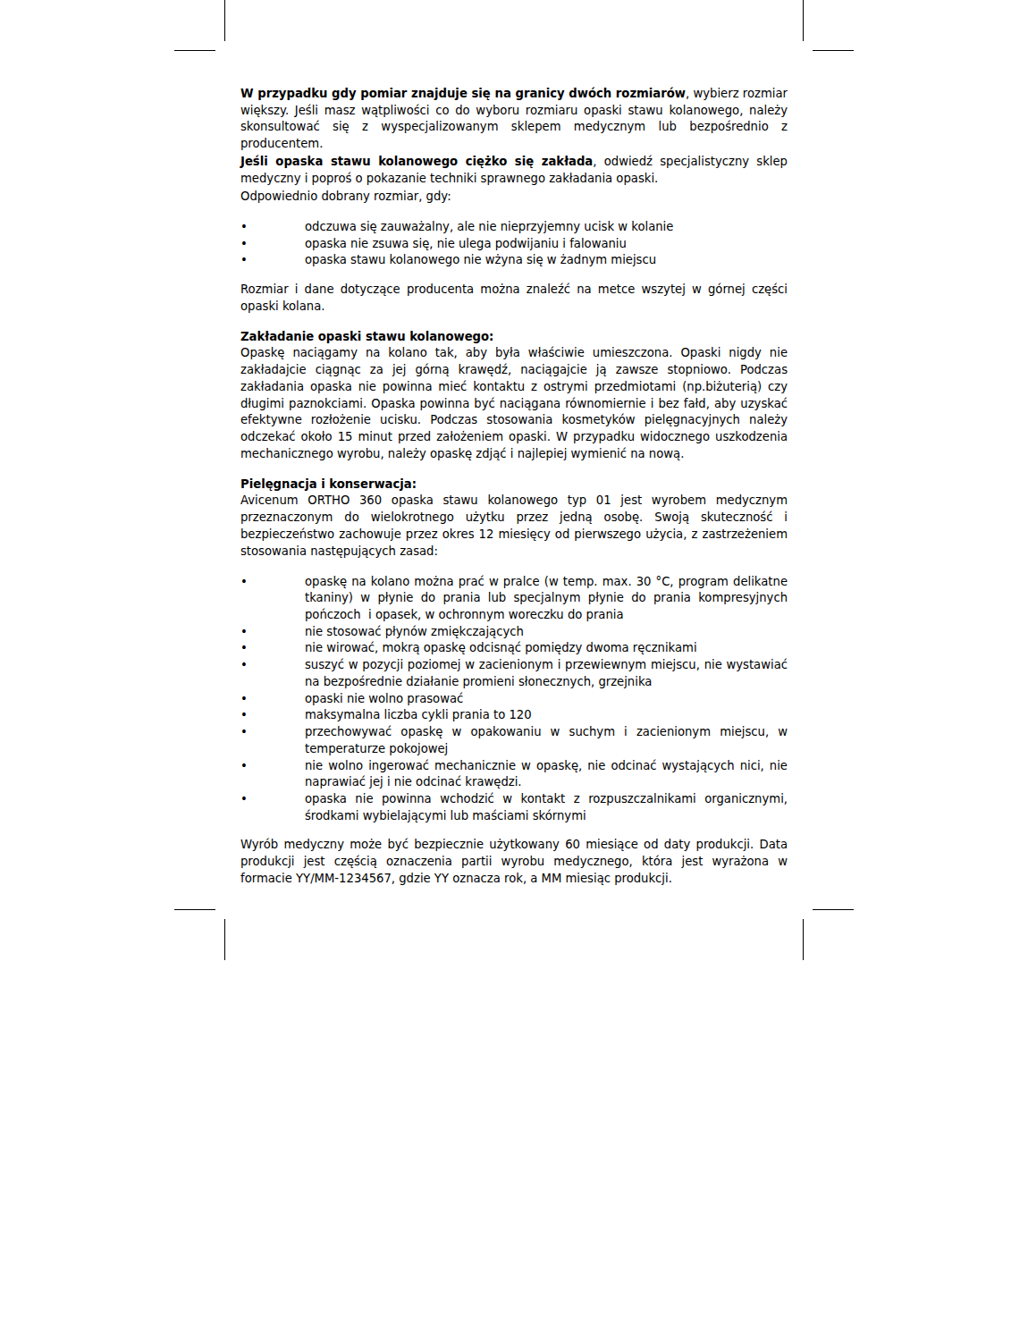W przypadku gdy pomiar znajduje się na granicy dwóch rozmiarów, wybierz rozmiar większy. Jeśli masz wątpliwości co do wyboru rozmiaru opaski stawu kolanowego, należy skonsultować się z wyspecjalizowanym sklepem medycznym lub bezpośrednio z producentem.
Jeśli opaska stawu kolanowego ciężko się zakłada, odwiedź specjalistyczny sklep medyczny i poproś o pokazanie techniki sprawnego zakładania opaski.
Odpowiednio dobrany rozmiar, gdy:
odczuwa się zauważalny, ale nie nieprzyjemny ucisk w kolanie
opaska nie zsuwa się, nie ulega podwijaniu i falowaniu
opaska stawu kolanowego nie wżyna się w żadnym miejscu
Rozmiar i dane dotyczące producenta można znaleźć na metce wszytej w górnej części opaski kolana.
Zakładanie opaski stawu kolanowego:
Opaskę naciągamy na kolano tak, aby była właściwie umieszczona. Opaski nigdy nie zakładajcie ciągnąc za jej górną krawędź, naciągajcie ją zawsze stopniowo. Podczas zakładania opaska nie powinna mieć kontaktu z ostrymi przedmiotami (np.biżuterią) czy długimi paznokciami. Opaska powinna być naciągana równomiernie i bez fałd, aby uzyskać efektywne rozłożenie ucisku. Podczas stosowania kosmetyków pielęgnacyjnych należy odczekać około 15 minut przed założeniem opaski. W przypadku widocznego uszkodzenia mechanicznego wyrobu, należy opaskę zdjąć i najlepiej wymienić na nową.
Pielęgnacja i konserwacja:
Avicenum ORTHO 360 opaska stawu kolanowego typ 01 jest wyrobem medycznym przeznaczonym do wielokrotnego użytku przez jedną osobę. Swoją skuteczność i bezpieczeństwo zachowuje przez okres 12 miesięcy od pierwszego użycia, z zastrzeżeniem stosowania następujących zasad:
opaskę na kolano można prać w pralce (w temp. max. 30 °C, program delikatne tkaniny) w płynie do prania lub specjalnym płynie do prania kompresyjnych pończoch i opasek, w ochronnym woreczku do prania
nie stosować płynów zmiękczających
nie wirować, mokrą opaskę odcisnąć pomiędzy dwoma ręcznikami
suszyć w pozycji poziomej w zacienionym i przewiewnym miejscu, nie wystawiać na bezpośrednie działanie promieni słonecznych, grzejnika
opaski nie wolno prasować
maksymalna liczba cykli prania to 120
przechowywać opaskę w opakowaniu w suchym i zacienionym miejscu, w temperaturze pokojowej
nie wolno ingerować mechanicznie w opaskę, nie odcinać wystających nici, nie naprawiać jej i nie odcinać krawędzi.
opaska nie powinna wchodzić w kontakt z rozpuszczalnikami organicznymi, środkami wybielającymi lub maściami skórnymi
Wyrób medyczny może być bezpiecznie użytkowany 60 miesiące od daty produkcji. Data produkcji jest częścią oznaczenia partii wyrobu medycznego, która jest wyrażona w formacie YY/MM-1234567, gdzie YY oznacza rok, a MM miesiąc produkcji.